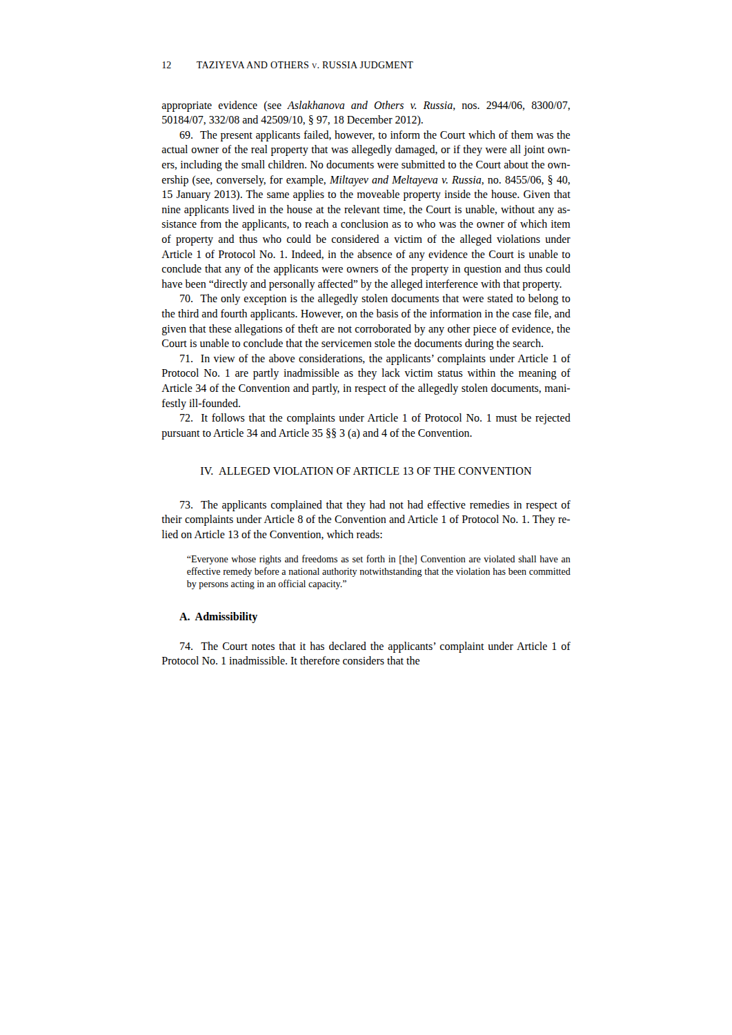12 TAZIYEVA AND OTHERS v. RUSSIA JUDGMENT
appropriate evidence (see Aslakhanova and Others v. Russia, nos. 2944/06, 8300/07, 50184/07, 332/08 and 42509/10, § 97, 18 December 2012).
69. The present applicants failed, however, to inform the Court which of them was the actual owner of the real property that was allegedly damaged, or if they were all joint owners, including the small children. No documents were submitted to the Court about the ownership (see, conversely, for example, Miltayev and Meltayeva v. Russia, no. 8455/06, § 40, 15 January 2013). The same applies to the moveable property inside the house. Given that nine applicants lived in the house at the relevant time, the Court is unable, without any assistance from the applicants, to reach a conclusion as to who was the owner of which item of property and thus who could be considered a victim of the alleged violations under Article 1 of Protocol No. 1. Indeed, in the absence of any evidence the Court is unable to conclude that any of the applicants were owners of the property in question and thus could have been “directly and personally affected” by the alleged interference with that property.
70. The only exception is the allegedly stolen documents that were stated to belong to the third and fourth applicants. However, on the basis of the information in the case file, and given that these allegations of theft are not corroborated by any other piece of evidence, the Court is unable to conclude that the servicemen stole the documents during the search.
71. In view of the above considerations, the applicants’ complaints under Article 1 of Protocol No. 1 are partly inadmissible as they lack victim status within the meaning of Article 34 of the Convention and partly, in respect of the allegedly stolen documents, manifestly ill-founded.
72. It follows that the complaints under Article 1 of Protocol No. 1 must be rejected pursuant to Article 34 and Article 35 §§ 3 (a) and 4 of the Convention.
IV. ALLEGED VIOLATION OF ARTICLE 13 OF THE CONVENTION
73. The applicants complained that they had not had effective remedies in respect of their complaints under Article 8 of the Convention and Article 1 of Protocol No. 1. They relied on Article 13 of the Convention, which reads:
“Everyone whose rights and freedoms as set forth in [the] Convention are violated shall have an effective remedy before a national authority notwithstanding that the violation has been committed by persons acting in an official capacity.”
A. Admissibility
74. The Court notes that it has declared the applicants’ complaint under Article 1 of Protocol No. 1 inadmissible. It therefore considers that the